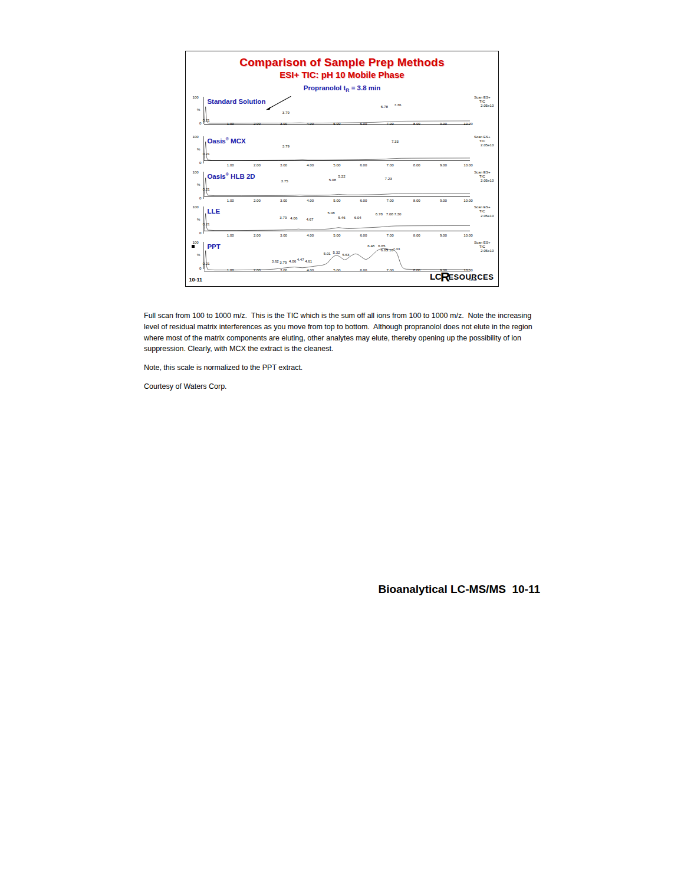Comparison of Sample Prep Methods
ESI+ TIC: pH 10 Mobile Phase
Propranolol tR = 3.8 min
100 % 0
Scan ES+TIC 2.05e10
Standard Solution
3.79 6.78 7.36 0.21
1.00 2.00 3.00 4.00 5.00 6.00 7.00 8.00 9.00 10.00
100 % 0
Scan ES+TIC 2.05e10
Oasis® MCX
3.79 7.33 0.21
1.00 2.00 3.00 4.00 5.00 6.00 7.00 8.00 9.00 10.00
100 % 0
Scan ES+TIC 2.05e10
Oasis® HLB 2D
3.75 5.08 5.22 7.23 0.21
1.00 2.00 3.00 4.00 5.00 6.00 7.00 8.00 9.00 10.00
100 % 0
Scan ES+TIC 2.05e10
LLE
3.79 4.06 4.67 5.08 5.46 6.04 6.78 7.08 7.30 0.21
1.00 2.00 3.00 4.00 5.00 6.00 7.00 8.00 9.00 10.00
100 % 0
Scan ES+TIC 2.05e10
PPT
3.62 3.79 4.06 4.47 4.61 5.01 5.32 5.63 6.48 6.65 6.85 7.16 7.33 0.21
1.00 2.00 3.00 4.00 5.00 6.00 7.00 8.00 9.00 10.00
Time
10-11
LC RESOURCES
Full scan from 100 to 1000 m/z. This is the TIC which is the sum off all ions from 100 to 1000 m/z. Note the increasing level of residual matrix interferences as you move from top to bottom. Although propranolol does not elute in the region where most of the matrix components are eluting, other analytes may elute, thereby opening up the possibility of ion suppression. Clearly, with MCX the extract is the cleanest.
Note, this scale is normalized to the PPT extract.
Courtesy of Waters Corp.
Bioanalytical LC-MS/MS 10-11